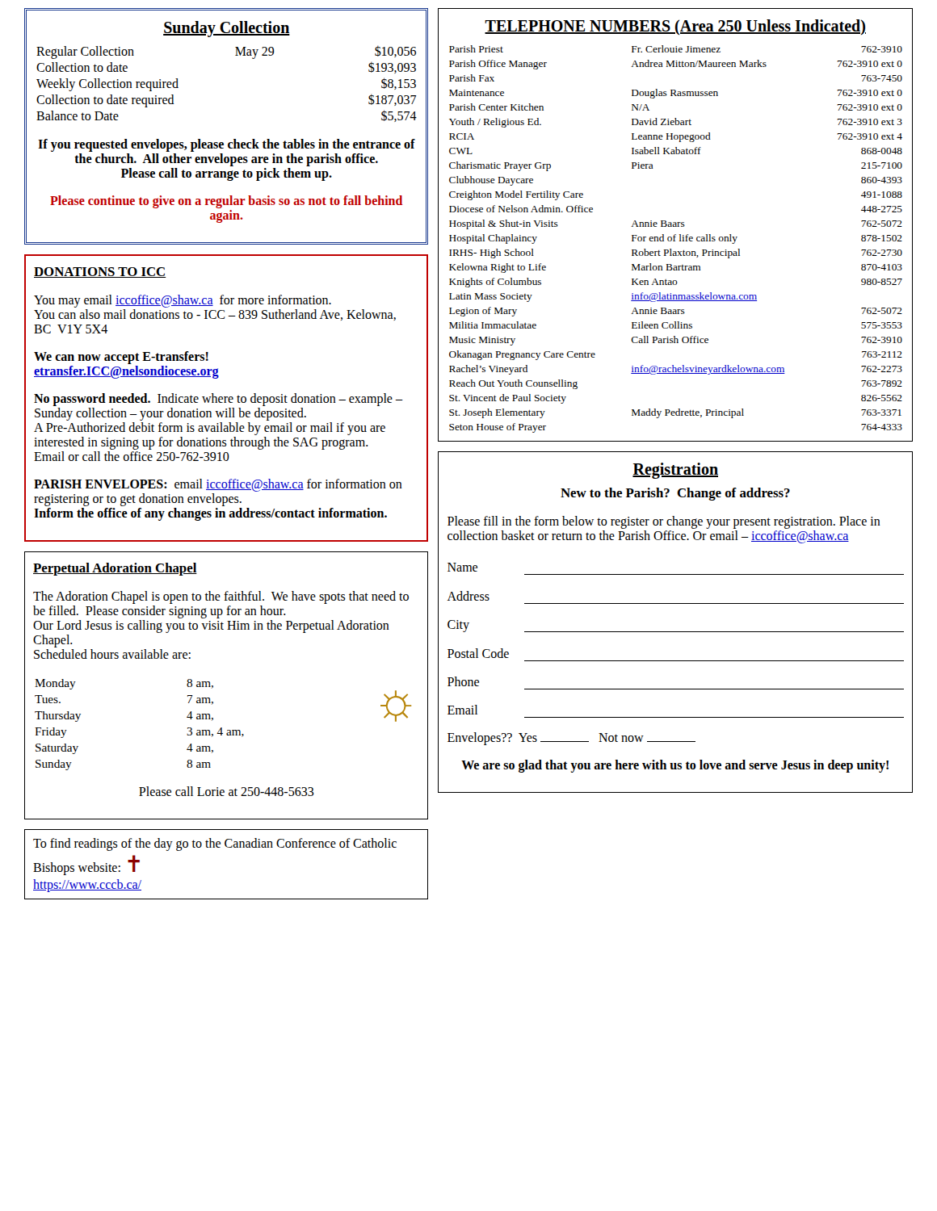Sunday Collection
| Regular Collection | May 29 | $10,056 |
| Collection to date | $193,093 |
| Weekly Collection required | $8,153 |
| Collection to date required | $187,037 |
| Balance to Date | $5,574 |
If you requested envelopes, please check the tables in the entrance of the church. All other envelopes are in the parish office.
Please call to arrange to pick them up.
Please continue to give on a regular basis so as not to fall behind again.
DONATIONS TO ICC
You may email iccoffice@shaw.ca for more information.
You can also mail donations to - ICC – 839 Sutherland Ave, Kelowna, BC V1Y 5X4
We can now accept E-transfers!
etransfer.ICC@nelsondiocese.org
No password needed. Indicate where to deposit donation – example – Sunday collection – your donation will be deposited.
A Pre-Authorized debit form is available by email or mail if you are interested in signing up for donations through the SAG program.
Email or call the office 250-762-3910
PARISH ENVELOPES: email iccoffice@shaw.ca for information on registering or to get donation envelopes.
Inform the office of any changes in address/contact information.
Perpetual Adoration Chapel
The Adoration Chapel is open to the faithful. We have spots that need to be filled. Please consider signing up for an hour.
Our Lord Jesus is calling you to visit Him in the Perpetual Adoration Chapel.
Scheduled hours available are:
| Monday | 8 am, |
| Tues. | 7 am, |
| Thursday | 4 am, |
| Friday | 3 am, 4 am, |
| Saturday | 4 am, |
| Sunday | 8 am |
☼
Please call Lorie at 250-448-5633
To find readings of the day go to the Canadian Conference of Catholic Bishops website: ✝
https://www.cccb.ca/
TELEPHONE NUMBERS (Area 250 Unless Indicated)
| Parish Priest | Fr. Cerlouie Jimenez | 762-3910 |
| Parish Office Manager | Andrea Mitton/Maureen Marks | 762-3910 ext 0 |
| Parish Fax | | 763-7450 |
| Maintenance | Douglas Rasmussen | 762-3910 ext 0 |
| Parish Center Kitchen | N/A | 762-3910 ext 0 |
| Youth / Religious Ed. | David Ziebart | 762-3910 ext 3 |
| RCIA | Leanne Hopegood | 762-3910 ext 4 |
| CWL | Isabell Kabatoff | 868-0048 |
| Charismatic Prayer Grp | Piera | 215-7100 |
| Clubhouse Daycare | | 860-4393 |
| Creighton Model Fertility Care | | 491-1088 |
| Diocese of Nelson Admin. Office | | 448-2725 |
| Hospital & Shut-in Visits | Annie Baars | 762-5072 |
| Hospital Chaplaincy | For end of life calls only | 878-1502 |
| IRHS- High School | Robert Plaxton, Principal | 762-2730 |
| Kelowna Right to Life | Marlon Bartram | 870-4103 |
| Knights of Columbus | Ken Antao | 980-8527 |
| Latin Mass Society | info@latinmasskelowna.com | |
| Legion of Mary | Annie Baars | 762-5072 |
| Militia Immaculatae | Eileen Collins | 575-3553 |
| Music Ministry | Call Parish Office | 762-3910 |
| Okanagan Pregnancy Care Centre | | 763-2112 |
| Rachel’s Vineyard | info@rachelsvineyardkelowna.com | 762-2273 |
| Reach Out Youth Counselling | | 763-7892 |
| St. Vincent de Paul Society | | 826-5562 |
| St. Joseph Elementary | Maddy Pedrette, Principal | 763-3371 |
| Seton House of Prayer | | 764-4333 |
Registration
New to the Parish? Change of address?
Please fill in the form below to register or change your present registration. Place in collection basket or return to the Parish Office. Or email – iccoffice@shaw.ca
Name
Address
City
Postal Code
Phone
Email
Envelopes?? Yes Not now
We are so glad that you are here with us to love and serve Jesus in deep unity!